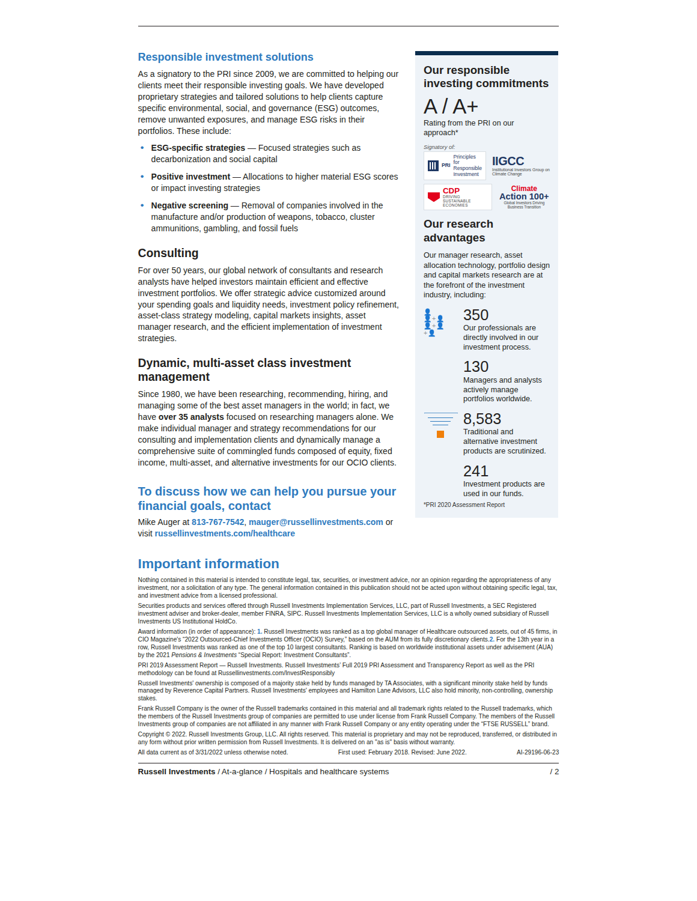Responsible investment solutions
As a signatory to the PRI since 2009, we are committed to helping our clients meet their responsible investing goals. We have developed proprietary strategies and tailored solutions to help clients capture specific environmental, social, and governance (ESG) outcomes, remove unwanted exposures, and manage ESG risks in their portfolios. These include:
ESG-specific strategies — Focused strategies such as decarbonization and social capital
Positive investment — Allocations to higher material ESG scores or impact investing strategies
Negative screening — Removal of companies involved in the manufacture and/or production of weapons, tobacco, cluster ammunitions, gambling, and fossil fuels
Consulting
For over 50 years, our global network of consultants and research analysts have helped investors maintain efficient and effective investment portfolios. We offer strategic advice customized around your spending goals and liquidity needs, investment policy refinement, asset-class strategy modeling, capital markets insights, asset manager research, and the efficient implementation of investment strategies.
Dynamic, multi-asset class investment management
Since 1980, we have been researching, recommending, hiring, and managing some of the best asset managers in the world; in fact, we have over 35 analysts focused on researching managers alone. We make individual manager and strategy recommendations for our consulting and implementation clients and dynamically manage a comprehensive suite of commingled funds composed of equity, fixed income, multi-asset, and alternative investments for our OCIO clients.
To discuss how we can help you pursue your financial goals, contact
Mike Auger at 813-767-7542, mauger@russellinvestments.com or
visit russellinvestments.com/healthcare
Our responsible investing commitments
A / A+
Rating from the PRI on our approach*
Signatory of:
PRI
Principles for
Responsible
Investment
IIGCC
Institutional Investors Group on Climate Change
CDP
DRIVING SUSTAINABLE ECONOMIES
Climate
Action 100+
Global Investors Driving Business Transition
Our research advantages
Our manager research, asset allocation technology, portfolio design and capital markets research are at the forefront of the investment industry, including:
👤
👤+👤
👤+👤+👤
350
Our professionals are directly involved in our investment process.
130
Managers and analysts actively manage portfolios worldwide.
8,583
Traditional and alternative investment products are scrutinized.
241
Investment products are used in our funds.
*PRI 2020 Assessment Report
Important information
Nothing contained in this material is intended to constitute legal, tax, securities, or investment advice, nor an opinion regarding the appropriateness of any investment, nor a solicitation of any type. The general information contained in this publication should not be acted upon without obtaining specific legal, tax, and investment advice from a licensed professional.
Securities products and services offered through Russell Investments Implementation Services, LLC, part of Russell Investments, a SEC Registered investment adviser and broker-dealer, member FINRA, SIPC. Russell Investments Implementation Services, LLC is a wholly owned subsidiary of Russell Investments US Institutional HoldCo.
Award information (in order of appearance): 1. Russell Investments was ranked as a top global manager of Healthcare outsourced assets, out of 45 firms, in CIO Magazine's “2022 Outsourced-Chief Investments Officer (OCIO) Survey,” based on the AUM from its fully discretionary clients.2. For the 13th year in a row, Russell Investments was ranked as one of the top 10 largest consultants. Ranking is based on worldwide institutional assets under advisement (AUA) by the 2021 Pensions & Investments “Special Report: Investment Consultants”.
PRI 2019 Assessment Report — Russell Investments. Russell Investments’ Full 2019 PRI Assessment and Transparency Report as well as the PRI methodology can be found at Russellinvestments.com/InvestResponsibly
Russell Investments' ownership is composed of a majority stake held by funds managed by TA Associates, with a significant minority stake held by funds managed by Reverence Capital Partners. Russell Investments' employees and Hamilton Lane Advisors, LLC also hold minority, non-controlling, ownership stakes.
Frank Russell Company is the owner of the Russell trademarks contained in this material and all trademark rights related to the Russell trademarks, which the members of the Russell Investments group of companies are permitted to use under license from Frank Russell Company. The members of the Russell Investments group of companies are not affiliated in any manner with Frank Russell Company or any entity operating under the “FTSE RUSSELL” brand.
Copyright © 2022. Russell Investments Group, LLC. All rights reserved. This material is proprietary and may not be reproduced, transferred, or distributed in any form without prior written permission from Russell Investments. It is delivered on an "as is" basis without warranty.
All data current as of 3/31/2022 unless otherwise noted. First used: February 2018. Revised: June 2022. AI-29196-06-23
Russell Investments / At-a-glance / Hospitals and healthcare systems
/ 2